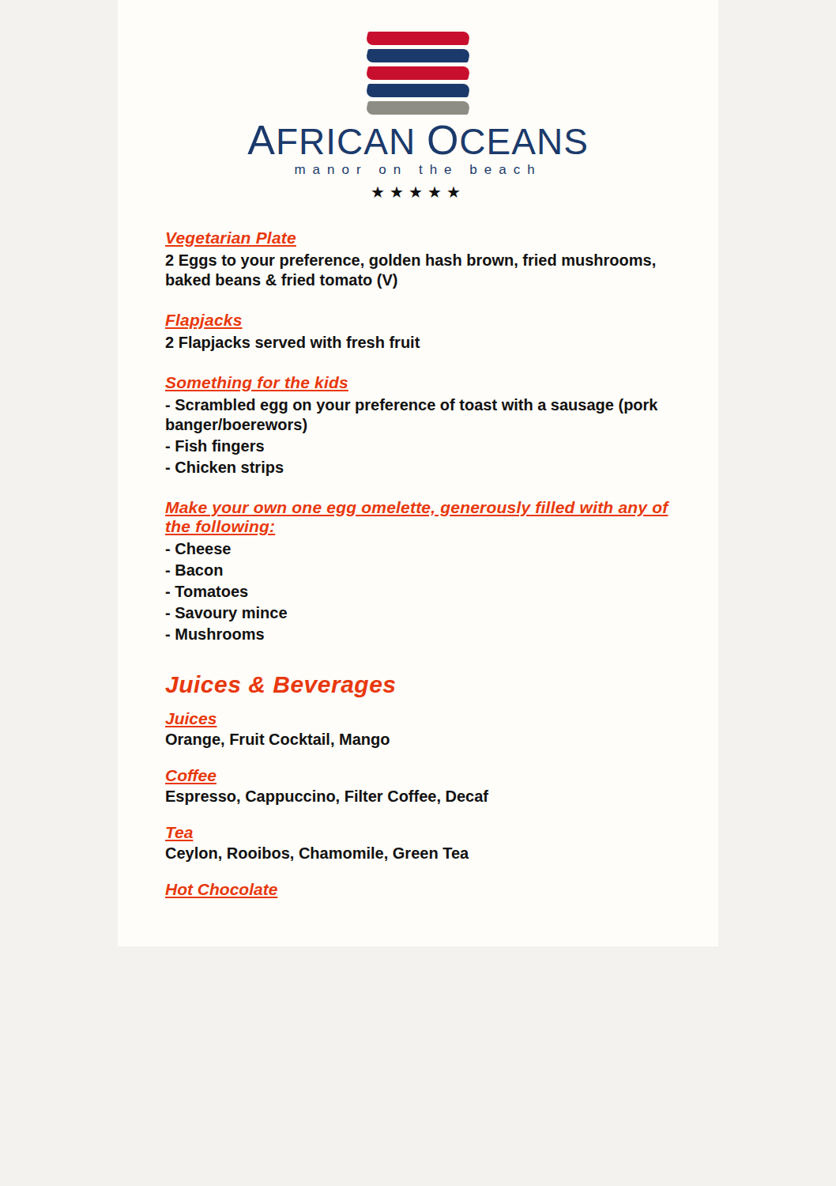AFRICAN OCEANS
manor on the beach
★★★★★
Vegetarian Plate
2 Eggs to your preference, golden hash brown, fried mushrooms, baked beans & fried tomato (V)
Flapjacks
2 Flapjacks served with fresh fruit
Something for the kids
Scrambled egg on your preference of toast with a sausage (pork banger/boerewors)
Fish fingers
Chicken strips
Make your own one egg omelette, generously filled with any of the following:
Cheese
Bacon
Tomatoes
Savoury mince
Mushrooms
Juices & Beverages
Juices
Orange, Fruit Cocktail, Mango
Coffee
Espresso, Cappuccino, Filter Coffee, Decaf
Tea
Ceylon, Rooibos, Chamomile, Green Tea
Hot Chocolate